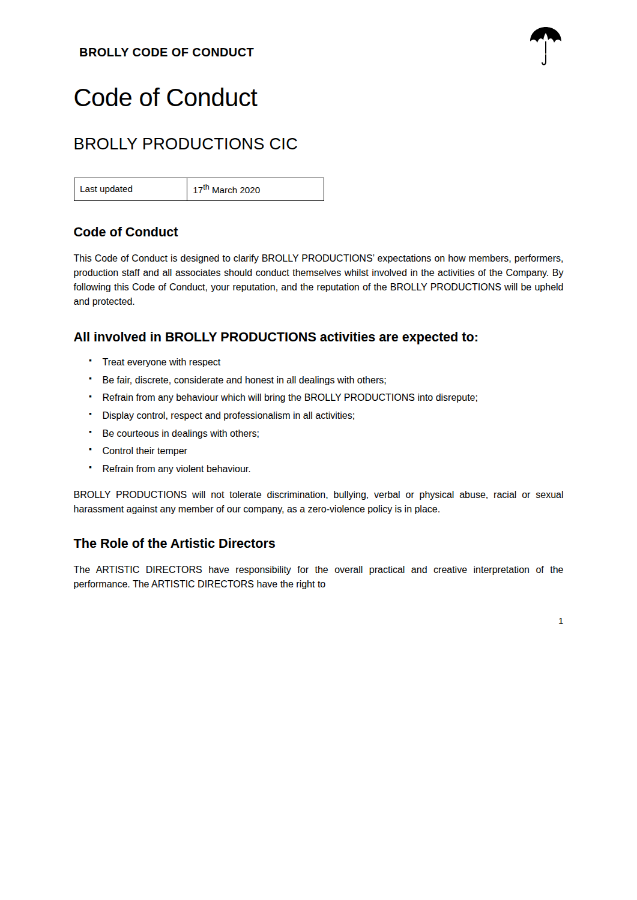brolly
BROLLY CODE OF CONDUCT
Code of Conduct
BROLLY PRODUCTIONS CIC
| Last updated | 17 th March 2020 |
Code of Conduct
This Code of Conduct is designed to clarify BROLLY PRODUCTIONS’ expectations on how members, performers, production staff and all associates should conduct themselves whilst involved in the activities of the Company. By following this Code of Conduct, your reputation, and the reputation of the BROLLY PRODUCTIONS will be upheld and protected.
All involved in BROLLY PRODUCTIONS activities are expected to:
Treat everyone with respect
Be fair, discrete, considerate and honest in all dealings with others;
Refrain from any behaviour which will bring the BROLLY PRODUCTIONS into disrepute;
Display control, respect and professionalism in all activities;
Be courteous in dealings with others;
Control their temper
Refrain from any violent behaviour.
BROLLY PRODUCTIONS will not tolerate discrimination, bullying, verbal or physical abuse, racial or sexual harassment against any member of our company, as a zero-violence policy is in place.
The Role of the Artistic Directors
The ARTISTIC DIRECTORS have responsibility for the overall practical and creative interpretation of the performance. The ARTISTIC DIRECTORS have the right to
1